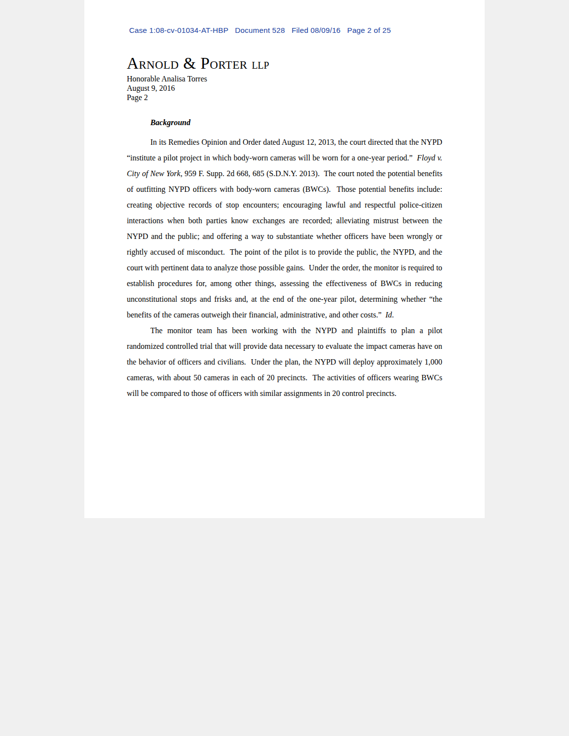Case 1:08-cv-01034-AT-HBP Document 528 Filed 08/09/16 Page 2 of 25
Arnold & Porter LLP
Honorable Analisa Torres
August 9, 2016
Page 2
Background
In its Remedies Opinion and Order dated August 12, 2013, the court directed that the NYPD “institute a pilot project in which body-worn cameras will be worn for a one-year period.” Floyd v. City of New York, 959 F. Supp. 2d 668, 685 (S.D.N.Y. 2013). The court noted the potential benefits of outfitting NYPD officers with body-worn cameras (BWCs). Those potential benefits include: creating objective records of stop encounters; encouraging lawful and respectful police-citizen interactions when both parties know exchanges are recorded; alleviating mistrust between the NYPD and the public; and offering a way to substantiate whether officers have been wrongly or rightly accused of misconduct. The point of the pilot is to provide the public, the NYPD, and the court with pertinent data to analyze those possible gains. Under the order, the monitor is required to establish procedures for, among other things, assessing the effectiveness of BWCs in reducing unconstitutional stops and frisks and, at the end of the one-year pilot, determining whether “the benefits of the cameras outweigh their financial, administrative, and other costs.” Id.
The monitor team has been working with the NYPD and plaintiffs to plan a pilot randomized controlled trial that will provide data necessary to evaluate the impact cameras have on the behavior of officers and civilians. Under the plan, the NYPD will deploy approximately 1,000 cameras, with about 50 cameras in each of 20 precincts. The activities of officers wearing BWCs will be compared to those of officers with similar assignments in 20 control precincts.